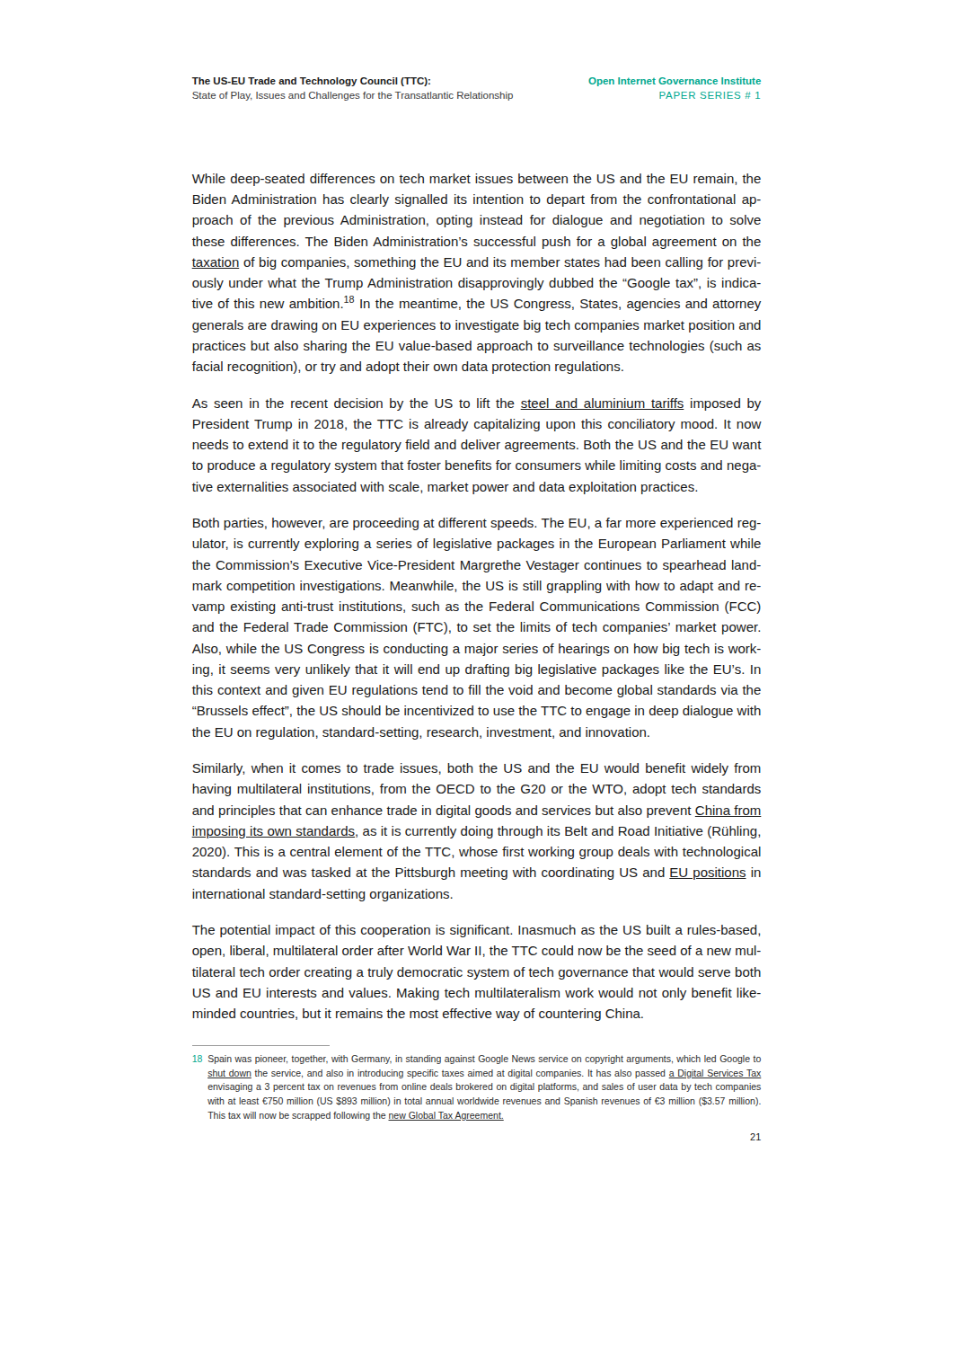The US-EU Trade and Technology Council (TTC):
State of Play, Issues and Challenges for the Transatlantic Relationship
Open Internet Governance Institute
PAPER SERIES # 1
While deep-seated differences on tech market issues between the US and the EU remain, the Biden Administration has clearly signalled its intention to depart from the confrontational approach of the previous Administration, opting instead for dialogue and negotiation to solve these differences. The Biden Administration’s successful push for a global agreement on the taxation of big companies, something the EU and its member states had been calling for previously under what the Trump Administration disapprovingly dubbed the “Google tax”, is indicative of this new ambition.18 In the meantime, the US Congress, States, agencies and attorney generals are drawing on EU experiences to investigate big tech companies market position and practices but also sharing the EU value-based approach to surveillance technologies (such as facial recognition), or try and adopt their own data protection regulations.
As seen in the recent decision by the US to lift the steel and aluminium tariffs imposed by President Trump in 2018, the TTC is already capitalizing upon this conciliatory mood. It now needs to extend it to the regulatory field and deliver agreements. Both the US and the EU want to produce a regulatory system that foster benefits for consumers while limiting costs and negative externalities associated with scale, market power and data exploitation practices.
Both parties, however, are proceeding at different speeds. The EU, a far more experienced regulator, is currently exploring a series of legislative packages in the European Parliament while the Commission’s Executive Vice-President Margrethe Vestager continues to spearhead landmark competition investigations. Meanwhile, the US is still grappling with how to adapt and revamp existing anti-trust institutions, such as the Federal Communications Commission (FCC) and the Federal Trade Commission (FTC), to set the limits of tech companies’ market power. Also, while the US Congress is conducting a major series of hearings on how big tech is working, it seems very unlikely that it will end up drafting big legislative packages like the EU’s. In this context and given EU regulations tend to fill the void and become global standards via the “Brussels effect”, the US should be incentivized to use the TTC to engage in deep dialogue with the EU on regulation, standard-setting, research, investment, and innovation.
Similarly, when it comes to trade issues, both the US and the EU would benefit widely from having multilateral institutions, from the OECD to the G20 or the WTO, adopt tech standards and principles that can enhance trade in digital goods and services but also prevent China from imposing its own standards, as it is currently doing through its Belt and Road Initiative (Rühling, 2020). This is a central element of the TTC, whose first working group deals with technological standards and was tasked at the Pittsburgh meeting with coordinating US and EU positions in international standard-setting organizations.
The potential impact of this cooperation is significant. Inasmuch as the US built a rules-based, open, liberal, multilateral order after World War II, the TTC could now be the seed of a new multilateral tech order creating a truly democratic system of tech governance that would serve both US and EU interests and values. Making tech multilateralism work would not only benefit like-minded countries, but it remains the most effective way of countering China.
18
Spain was pioneer, together, with Germany, in standing against Google News service on copyright arguments, which led Google to shut down the service, and also in introducing specific taxes aimed at digital companies. It has also passed a Digital Services Tax envisaging a 3 percent tax on revenues from online deals brokered on digital platforms, and sales of user data by tech companies with at least €750 million (US $893 million) in total annual worldwide revenues and Spanish revenues of €3 million ($3.57 million). This tax will now be scrapped following the new Global Tax Agreement.
21